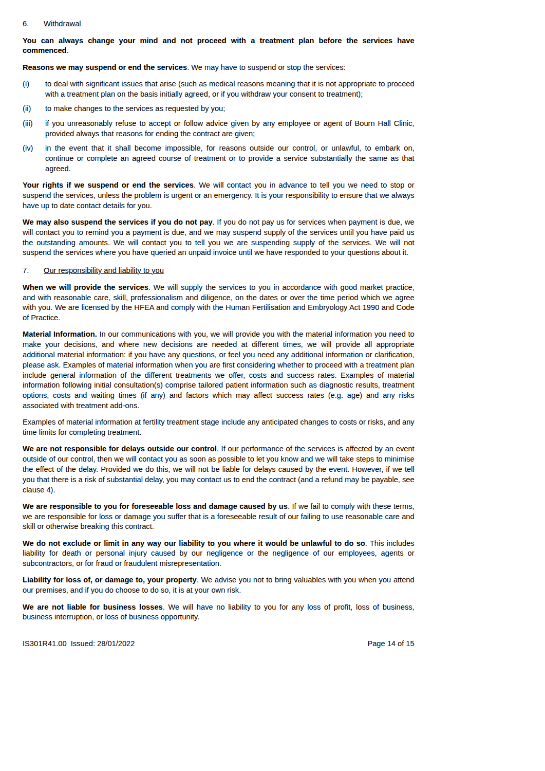6. Withdrawal
You can always change your mind and not proceed with a treatment plan before the services have commenced.
Reasons we may suspend or end the services. We may have to suspend or stop the services:
(i) to deal with significant issues that arise (such as medical reasons meaning that it is not appropriate to proceed with a treatment plan on the basis initially agreed, or if you withdraw your consent to treatment);
(ii) to make changes to the services as requested by you;
(iii) if you unreasonably refuse to accept or follow advice given by any employee or agent of Bourn Hall Clinic, provided always that reasons for ending the contract are given;
(iv) in the event that it shall become impossible, for reasons outside our control, or unlawful, to embark on, continue or complete an agreed course of treatment or to provide a service substantially the same as that agreed.
Your rights if we suspend or end the services. We will contact you in advance to tell you we need to stop or suspend the services, unless the problem is urgent or an emergency. It is your responsibility to ensure that we always have up to date contact details for you.
We may also suspend the services if you do not pay. If you do not pay us for services when payment is due, we will contact you to remind you a payment is due, and we may suspend supply of the services until you have paid us the outstanding amounts. We will contact you to tell you we are suspending supply of the services. We will not suspend the services where you have queried an unpaid invoice until we have responded to your questions about it.
7. Our responsibility and liability to you
When we will provide the services. We will supply the services to you in accordance with good market practice, and with reasonable care, skill, professionalism and diligence, on the dates or over the time period which we agree with you. We are licensed by the HFEA and comply with the Human Fertilisation and Embryology Act 1990 and Code of Practice.
Material Information. In our communications with you, we will provide you with the material information you need to make your decisions, and where new decisions are needed at different times, we will provide all appropriate additional material information: if you have any questions, or feel you need any additional information or clarification, please ask. Examples of material information when you are first considering whether to proceed with a treatment plan include general information of the different treatments we offer, costs and success rates. Examples of material information following initial consultation(s) comprise tailored patient information such as diagnostic results, treatment options, costs and waiting times (if any) and factors which may affect success rates (e.g. age) and any risks associated with treatment add-ons.
Examples of material information at fertility treatment stage include any anticipated changes to costs or risks, and any time limits for completing treatment.
We are not responsible for delays outside our control. If our performance of the services is affected by an event outside of our control, then we will contact you as soon as possible to let you know and we will take steps to minimise the effect of the delay. Provided we do this, we will not be liable for delays caused by the event. However, if we tell you that there is a risk of substantial delay, you may contact us to end the contract (and a refund may be payable, see clause 4).
We are responsible to you for foreseeable loss and damage caused by us. If we fail to comply with these terms, we are responsible for loss or damage you suffer that is a foreseeable result of our failing to use reasonable care and skill or otherwise breaking this contract.
We do not exclude or limit in any way our liability to you where it would be unlawful to do so. This includes liability for death or personal injury caused by our negligence or the negligence of our employees, agents or subcontractors, or for fraud or fraudulent misrepresentation.
Liability for loss of, or damage to, your property. We advise you not to bring valuables with you when you attend our premises, and if you do choose to do so, it is at your own risk.
We are not liable for business losses. We will have no liability to you for any loss of profit, loss of business, business interruption, or loss of business opportunity.
IS301R41.00 Issued: 28/01/2022 Page 14 of 15